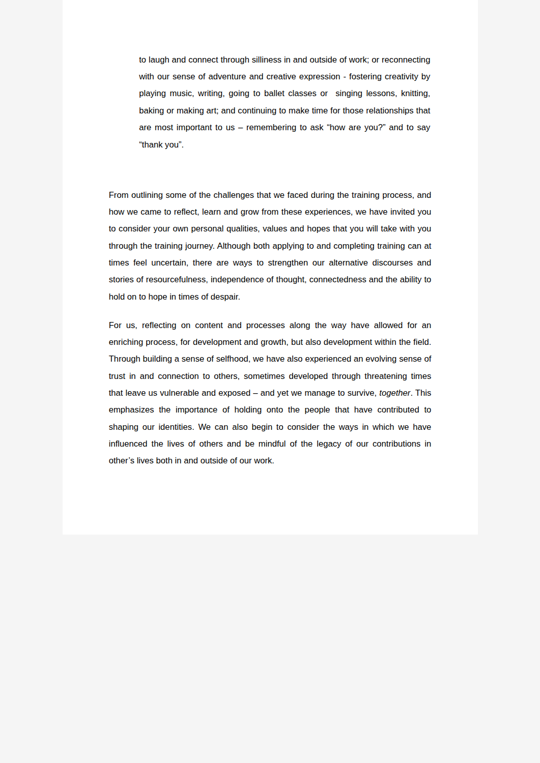to laugh and connect through silliness in and outside of work; or reconnecting with our sense of adventure and creative expression - fostering creativity by playing music, writing, going to ballet classes or singing lessons, knitting, baking or making art; and continuing to make time for those relationships that are most important to us – remembering to ask “how are you?” and to say “thank you”.
From outlining some of the challenges that we faced during the training process, and how we came to reflect, learn and grow from these experiences, we have invited you to consider your own personal qualities, values and hopes that you will take with you through the training journey. Although both applying to and completing training can at times feel uncertain, there are ways to strengthen our alternative discourses and stories of resourcefulness, independence of thought, connectedness and the ability to hold on to hope in times of despair.
For us, reflecting on content and processes along the way have allowed for an enriching process, for development and growth, but also development within the field. Through building a sense of selfhood, we have also experienced an evolving sense of trust in and connection to others, sometimes developed through threatening times that leave us vulnerable and exposed – and yet we manage to survive, together. This emphasizes the importance of holding onto the people that have contributed to shaping our identities. We can also begin to consider the ways in which we have influenced the lives of others and be mindful of the legacy of our contributions in other’s lives both in and outside of our work.